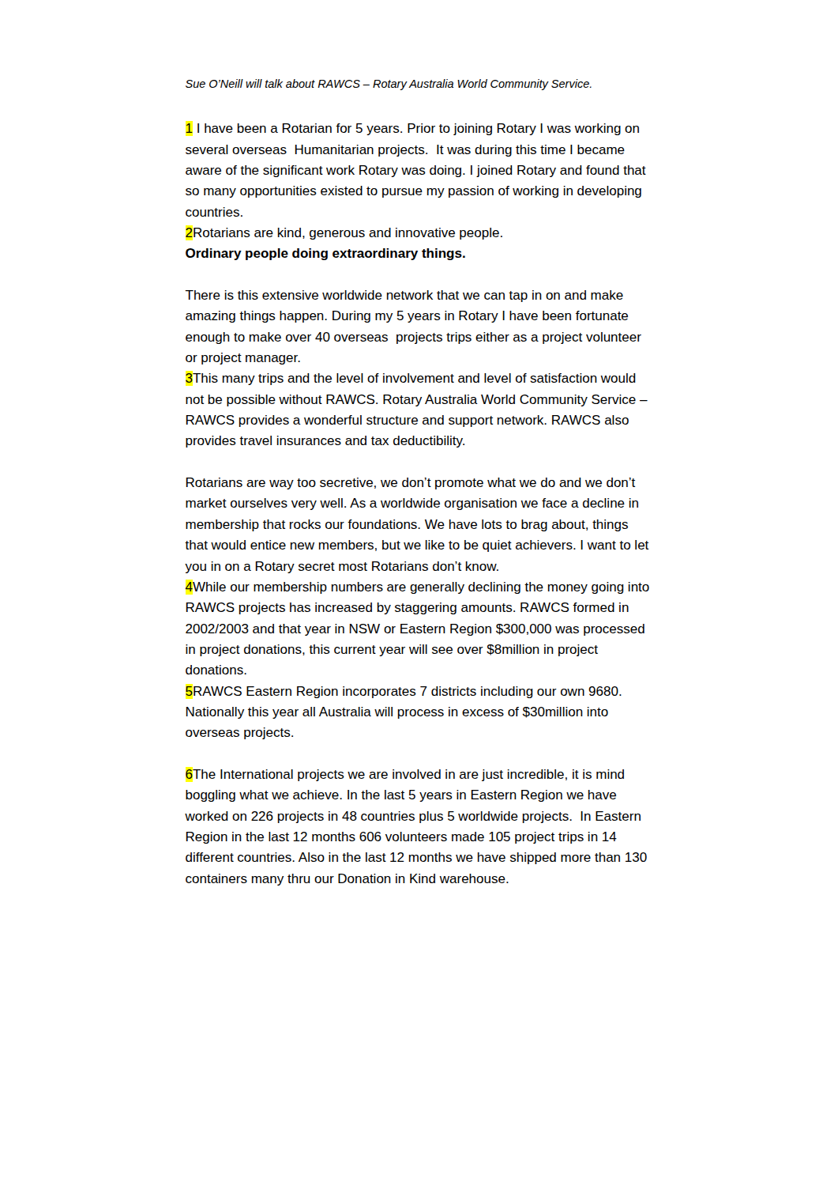Sue O’Neill will talk about RAWCS – Rotary Australia World Community Service.
1 I have been a Rotarian for 5 years. Prior to joining Rotary I was working on several overseas Humanitarian projects. It was during this time I became aware of the significant work Rotary was doing. I joined Rotary and found that so many opportunities existed to pursue my passion of working in developing countries.
2 Rotarians are kind, generous and innovative people.
Ordinary people doing extraordinary things.
There is this extensive worldwide network that we can tap in on and make amazing things happen. During my 5 years in Rotary I have been fortunate enough to make over 40 overseas projects trips either as a project volunteer or project manager.
3 This many trips and the level of involvement and level of satisfaction would not be possible without RAWCS. Rotary Australia World Community Service – RAWCS provides a wonderful structure and support network. RAWCS also provides travel insurances and tax deductibility.
Rotarians are way too secretive, we don’t promote what we do and we don’t market ourselves very well. As a worldwide organisation we face a decline in membership that rocks our foundations. We have lots to brag about, things that would entice new members, but we like to be quiet achievers. I want to let you in on a Rotary secret most Rotarians don’t know.
4 While our membership numbers are generally declining the money going into RAWCS projects has increased by staggering amounts. RAWCS formed in 2002/2003 and that year in NSW or Eastern Region $300,000 was processed in project donations, this current year will see over $8million in project donations.
5 RAWCS Eastern Region incorporates 7 districts including our own 9680. Nationally this year all Australia will process in excess of $30million into overseas projects.
6 The International projects we are involved in are just incredible, it is mind boggling what we achieve. In the last 5 years in Eastern Region we have worked on 226 projects in 48 countries plus 5 worldwide projects. In Eastern Region in the last 12 months 606 volunteers made 105 project trips in 14 different countries. Also in the last 12 months we have shipped more than 130 containers many thru our Donation in Kind warehouse.